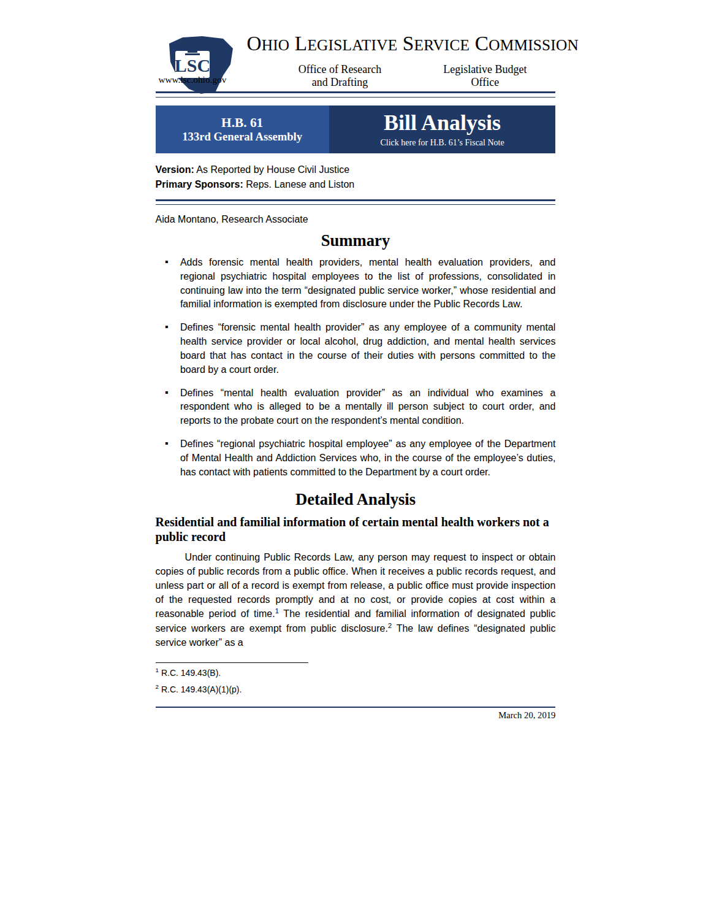LSC
OHIO LEGISLATIVE SERVICE COMMISSION
Office of Research
and Drafting
Legislative Budget
Office
www.lsc.ohio.gov
H.B. 61
133rd General Assembly
Bill Analysis
Click here for H.B. 61’s Fiscal Note
Version: As Reported by House Civil Justice
Primary Sponsors: Reps. Lanese and Liston
Aida Montano, Research Associate
Summary
Adds forensic mental health providers, mental health evaluation providers, and regional psychiatric hospital employees to the list of professions, consolidated in continuing law into the term “designated public service worker,” whose residential and familial information is exempted from disclosure under the Public Records Law.
Defines “forensic mental health provider” as any employee of a community mental health service provider or local alcohol, drug addiction, and mental health services board that has contact in the course of their duties with persons committed to the board by a court order.
Defines “mental health evaluation provider” as an individual who examines a respondent who is alleged to be a mentally ill person subject to court order, and reports to the probate court on the respondent’s mental condition.
Defines “regional psychiatric hospital employee” as any employee of the Department of Mental Health and Addiction Services who, in the course of the employee’s duties, has contact with patients committed to the Department by a court order.
Detailed Analysis
Residential and familial information of certain mental health workers not a public record
Under continuing Public Records Law, any person may request to inspect or obtain copies of public records from a public office. When it receives a public records request, and unless part or all of a record is exempt from release, a public office must provide inspection of the requested records promptly and at no cost, or provide copies at cost within a reasonable period of time.1 The residential and familial information of designated public service workers are exempt from public disclosure.2 The law defines “designated public service worker” as a
1 R.C. 149.43(B).
2 R.C. 149.43(A)(1)(p).
March 20, 2019